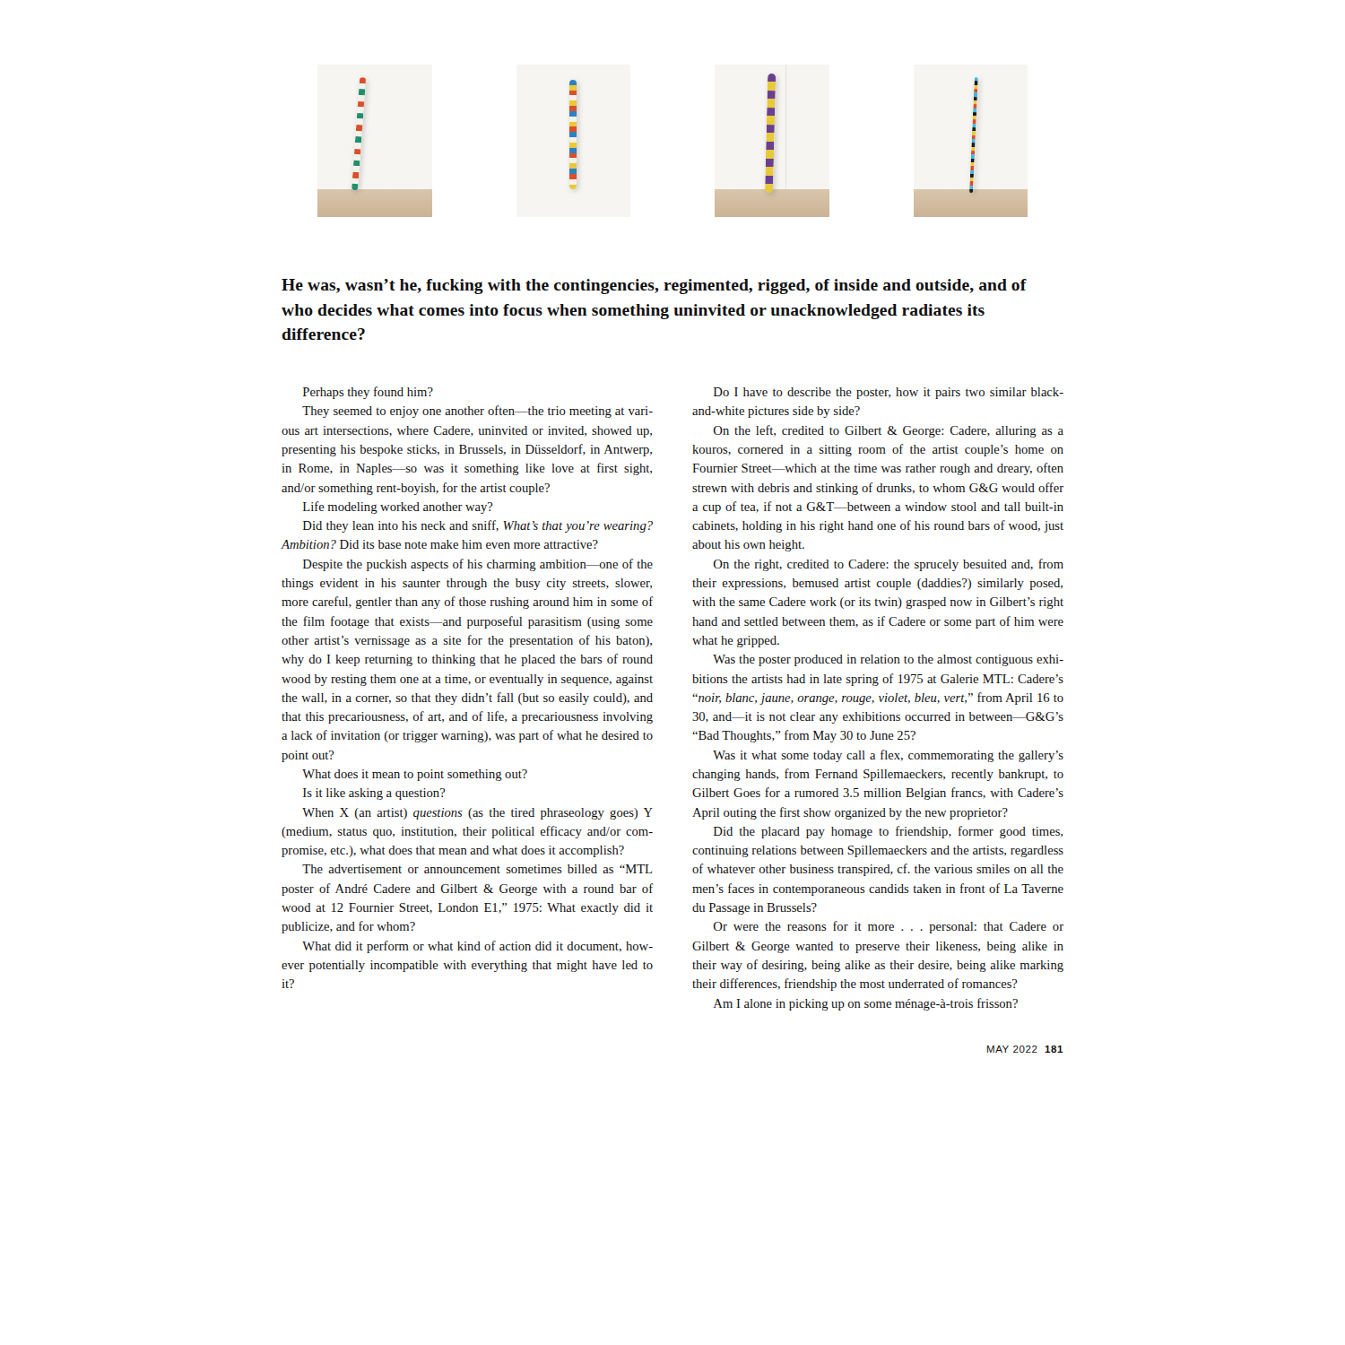He was, wasn’t he, fucking with the contingencies, regimented, rigged, of inside and outside, and of who decides what comes into focus when something uninvited or unacknowledged radiates its difference?
Perhaps they found him?
They seemed to enjoy one another often—the trio meeting at various art intersections, where Cadere, uninvited or invited, showed up, presenting his bespoke sticks, in Brussels, in Düsseldorf, in Antwerp, in Rome, in Naples—so was it something like love at first sight, and/or something rent-boyish, for the artist couple?
Life modeling worked another way?
Did they lean into his neck and sniff, What’s that you’re wearing? Ambition? Did its base note make him even more attractive?
Despite the puckish aspects of his charming ambition—one of the things evident in his saunter through the busy city streets, slower, more careful, gentler than any of those rushing around him in some of the film footage that exists—and purposeful parasitism (using some other artist’s vernissage as a site for the presentation of his baton), why do I keep returning to thinking that he placed the bars of round wood by resting them one at a time, or eventually in sequence, against the wall, in a corner, so that they didn’t fall (but so easily could), and that this precariousness, of art, and of life, a precariousness involving a lack of invitation (or trigger warning), was part of what he desired to point out?
What does it mean to point something out?
Is it like asking a question?
When X (an artist) questions (as the tired phraseology goes) Y (medium, status quo, institution, their political efficacy and/or compromise, etc.), what does that mean and what does it accomplish?
The advertisement or announcement sometimes billed as “MTL poster of André Cadere and Gilbert & George with a round bar of wood at 12 Fournier Street, London E1,” 1975: What exactly did it publicize, and for whom?
What did it perform or what kind of action did it document, however potentially incompatible with everything that might have led to it?
Do I have to describe the poster, how it pairs two similar black-and-white pictures side by side?
On the left, credited to Gilbert & George: Cadere, alluring as a kouros, cornered in a sitting room of the artist couple’s home on Fournier Street—which at the time was rather rough and dreary, often strewn with debris and stinking of drunks, to whom G&G would offer a cup of tea, if not a G&T—between a window stool and tall built-in cabinets, holding in his right hand one of his round bars of wood, just about his own height.
On the right, credited to Cadere: the sprucely besuited and, from their expressions, bemused artist couple (daddies?) similarly posed, with the same Cadere work (or its twin) grasped now in Gilbert’s right hand and settled between them, as if Cadere or some part of him were what he gripped.
Was the poster produced in relation to the almost contiguous exhibitions the artists had in late spring of 1975 at Galerie MTL: Cadere’s “noir, blanc, jaune, orange, rouge, violet, bleu, vert,” from April 16 to 30, and—it is not clear any exhibitions occurred in between—G&G’s “Bad Thoughts,” from May 30 to June 25?
Was it what some today call a flex, commemorating the gallery’s changing hands, from Fernand Spillemaeckers, recently bankrupt, to Gilbert Goes for a rumored 3.5 million Belgian francs, with Cadere’s April outing the first show organized by the new proprietor?
Did the placard pay homage to friendship, former good times, continuing relations between Spillemaeckers and the artists, regardless of whatever other business transpired, cf. the various smiles on all the men’s faces in contemporaneous candids taken in front of La Taverne du Passage in Brussels?
Or were the reasons for it more . . . personal: that Cadere or Gilbert & George wanted to preserve their likeness, being alike in their way of desiring, being alike as their desire, being alike marking their differences, friendship the most underrated of romances?
Am I alone in picking up on some ménage-à-trois frisson?
MAY 2022 181